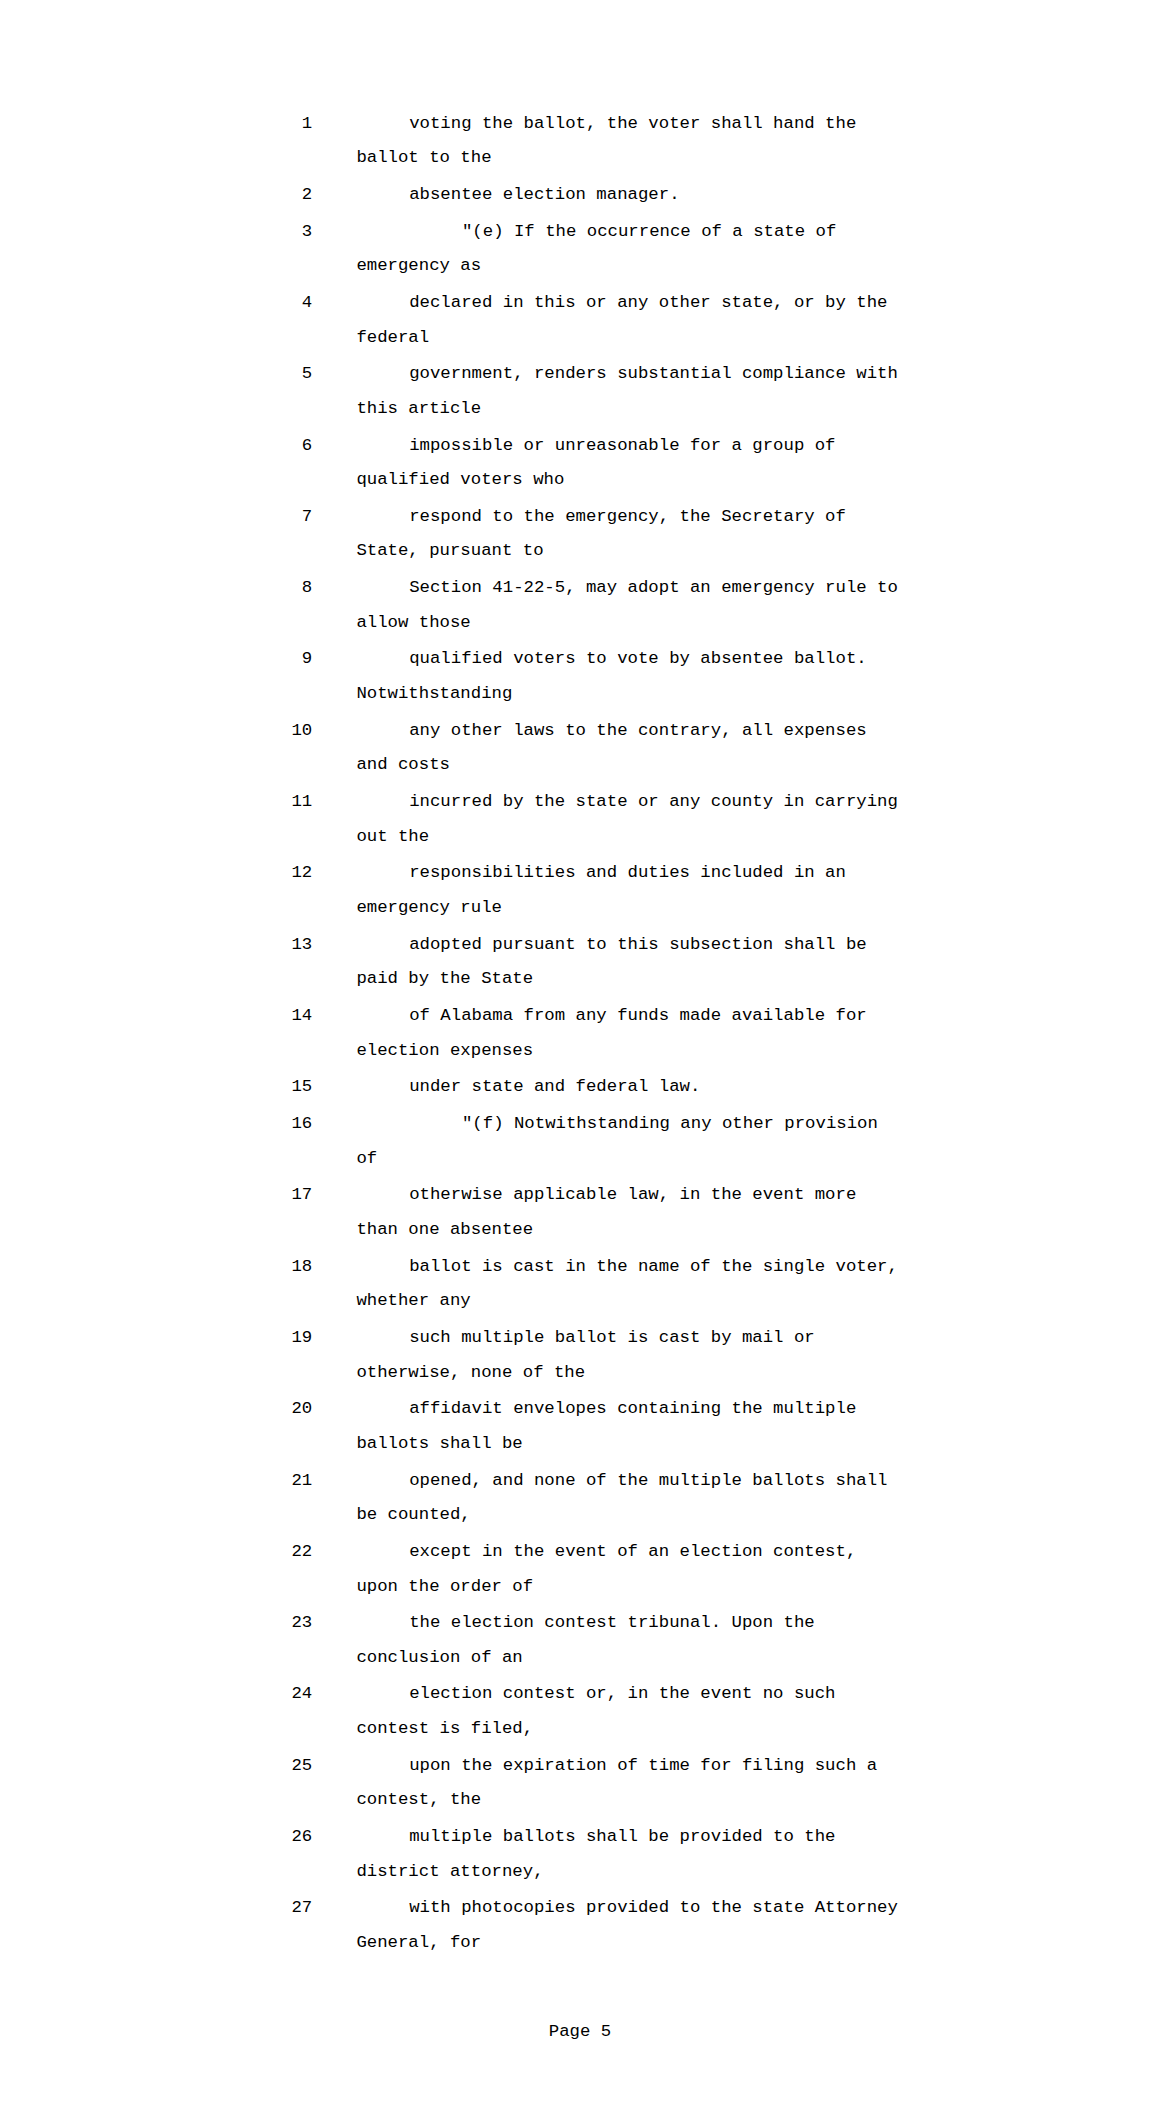| 1 | voting the ballot, the voter shall hand the ballot to the |
| 2 | absentee election manager. |
| 3 | "(e) If the occurrence of a state of emergency as |
| 4 | declared in this or any other state, or by the federal |
| 5 | government, renders substantial compliance with this article |
| 6 | impossible or unreasonable for a group of qualified voters who |
| 7 | respond to the emergency, the Secretary of State, pursuant to |
| 8 | Section 41-22-5, may adopt an emergency rule to allow those |
| 9 | qualified voters to vote by absentee ballot. Notwithstanding |
| 10 | any other laws to the contrary, all expenses and costs |
| 11 | incurred by the state or any county in carrying out the |
| 12 | responsibilities and duties included in an emergency rule |
| 13 | adopted pursuant to this subsection shall be paid by the State |
| 14 | of Alabama from any funds made available for election expenses |
| 15 | under state and federal law. |
| 16 | "(f) Notwithstanding any other provision of |
| 17 | otherwise applicable law, in the event more than one absentee |
| 18 | ballot is cast in the name of the single voter, whether any |
| 19 | such multiple ballot is cast by mail or otherwise, none of the |
| 20 | affidavit envelopes containing the multiple ballots shall be |
| 21 | opened, and none of the multiple ballots shall be counted, |
| 22 | except in the event of an election contest, upon the order of |
| 23 | the election contest tribunal. Upon the conclusion of an |
| 24 | election contest or, in the event no such contest is filed, |
| 25 | upon the expiration of time for filing such a contest, the |
| 26 | multiple ballots shall be provided to the district attorney, |
| 27 | with photocopies provided to the state Attorney General, for |
Page 5